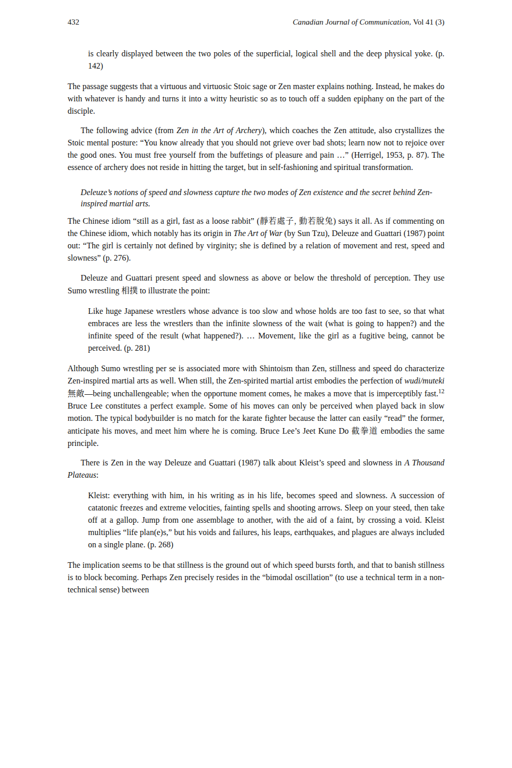432 Canadian Journal of Communication, Vol 41 (3)
is clearly displayed between the two poles of the superficial, logical shell and the deep physical yoke. (p. 142)
The passage suggests that a virtuous and virtuosic Stoic sage or Zen master explains nothing. Instead, he makes do with whatever is handy and turns it into a witty heuristic so as to touch off a sudden epiphany on the part of the disciple.
The following advice (from Zen in the Art of Archery), which coaches the Zen attitude, also crystallizes the Stoic mental posture: “You know already that you should not grieve over bad shots; learn now not to rejoice over the good ones. You must free yourself from the buffetings of pleasure and pain …” (Herrigel, 1953, p. 87). The essence of archery does not reside in hitting the target, but in self-fashioning and spiritual transformation.
Deleuze’s notions of speed and slowness capture the two modes of Zen existence and the secret behind Zen-inspired martial arts.
The Chinese idiom “still as a girl, fast as a loose rabbit” (靜若處子, 動若脫兔) says it all. As if commenting on the Chinese idiom, which notably has its origin in The Art of War (by Sun Tzu), Deleuze and Guattari (1987) point out: “The girl is certainly not defined by virginity; she is defined by a relation of movement and rest, speed and slowness” (p. 276).
Deleuze and Guattari present speed and slowness as above or below the threshold of perception. They use Sumo wrestling 相撲 to illustrate the point:
Like huge Japanese wrestlers whose advance is too slow and whose holds are too fast to see, so that what embraces are less the wrestlers than the infinite slowness of the wait (what is going to happen?) and the infinite speed of the result (what happened?). … Movement, like the girl as a fugitive being, cannot be perceived. (p. 281)
Although Sumo wrestling per se is associated more with Shintoism than Zen, stillness and speed do characterize Zen-inspired martial arts as well. When still, the Zen-spirited martial artist embodies the perfection of wudi/muteki 無敵—being unchallengeable; when the opportune moment comes, he makes a move that is imperceptibly fast.12 Bruce Lee constitutes a perfect example. Some of his moves can only be perceived when played back in slow motion. The typical bodybuilder is no match for the karate fighter because the latter can easily “read” the former, anticipate his moves, and meet him where he is coming. Bruce Lee’s Jeet Kune Do 截拳道 embodies the same principle.
There is Zen in the way Deleuze and Guattari (1987) talk about Kleist’s speed and slowness in A Thousand Plateaus:
Kleist: everything with him, in his writing as in his life, becomes speed and slowness. A succession of catatonic freezes and extreme velocities, fainting spells and shooting arrows. Sleep on your steed, then take off at a gallop. Jump from one assemblage to another, with the aid of a faint, by crossing a void. Kleist multiplies “life plan(e)s,” but his voids and failures, his leaps, earthquakes, and plagues are always included on a single plane. (p. 268)
The implication seems to be that stillness is the ground out of which speed bursts forth, and that to banish stillness is to block becoming. Perhaps Zen precisely resides in the “bimodal oscillation” (to use a technical term in a non-technical sense) between